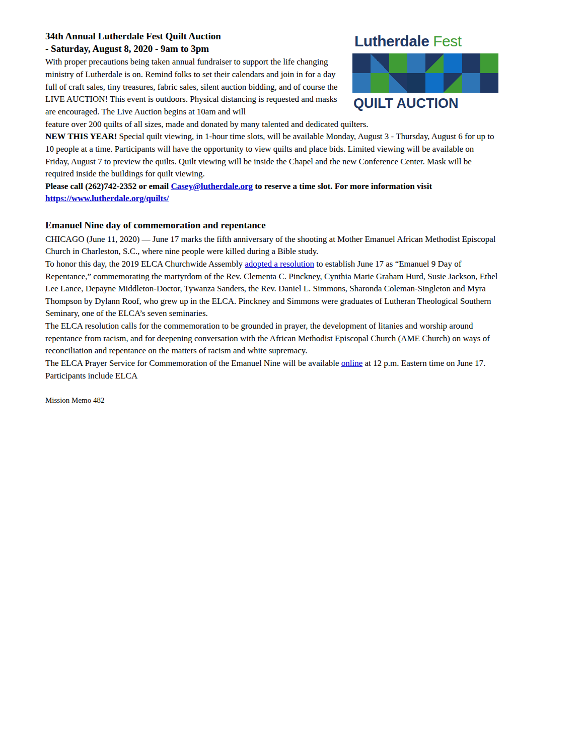Lutherdale Fest
QUILT AUCTION
34th Annual Lutherdale Fest Quilt Auction
- Saturday, August 8, 2020 - 9am to 3pm
With proper precautions being taken annual fundraiser to support the life changing ministry of Lutherdale is on. Remind folks to set their calendars and join in for a day full of craft sales, tiny treasures, fabric sales, silent auction bidding, and of course the LIVE AUCTION! This event is outdoors. Physical distancing is requested and masks are encouraged. The Live Auction begins at 10am and will
feature over 200 quilts of all sizes, made and donated by many talented and dedicated quilters.
NEW THIS YEAR! Special quilt viewing, in 1-hour time slots, will be available Monday, August 3 - Thursday, August 6 for up to 10 people at a time. Participants will have the opportunity to view quilts and place bids. Limited viewing will be available on Friday, August 7 to preview the quilts. Quilt viewing will be inside the Chapel and the new Conference Center. Mask will be required inside the buildings for quilt viewing.
Please call (262)742-2352 or email Casey@lutherdale.org to reserve a time slot. For more information visit https://www.lutherdale.org/quilts/
Emanuel Nine day of commemoration and repentance
CHICAGO (June 11, 2020) — June 17 marks the fifth anniversary of the shooting at Mother Emanuel African Methodist Episcopal Church in Charleston, S.C., where nine people were killed during a Bible study.
To honor this day, the 2019 ELCA Churchwide Assembly adopted a resolution to establish June 17 as “Emanuel 9 Day of Repentance,” commemorating the martyrdom of the Rev. Clementa C. Pinckney, Cynthia Marie Graham Hurd, Susie Jackson, Ethel Lee Lance, Depayne Middleton-Doctor, Tywanza Sanders, the Rev. Daniel L. Simmons, Sharonda Coleman-Singleton and Myra Thompson by Dylann Roof, who grew up in the ELCA. Pinckney and Simmons were graduates of Lutheran Theological Southern Seminary, one of the ELCA’s seven seminaries.
The ELCA resolution calls for the commemoration to be grounded in prayer, the development of litanies and worship around repentance from racism, and for deepening conversation with the African Methodist Episcopal Church (AME Church) on ways of reconciliation and repentance on the matters of racism and white supremacy.
The ELCA Prayer Service for Commemoration of the Emanuel Nine will be available online at 12 p.m. Eastern time on June 17. Participants include ELCA
Mission Memo 482